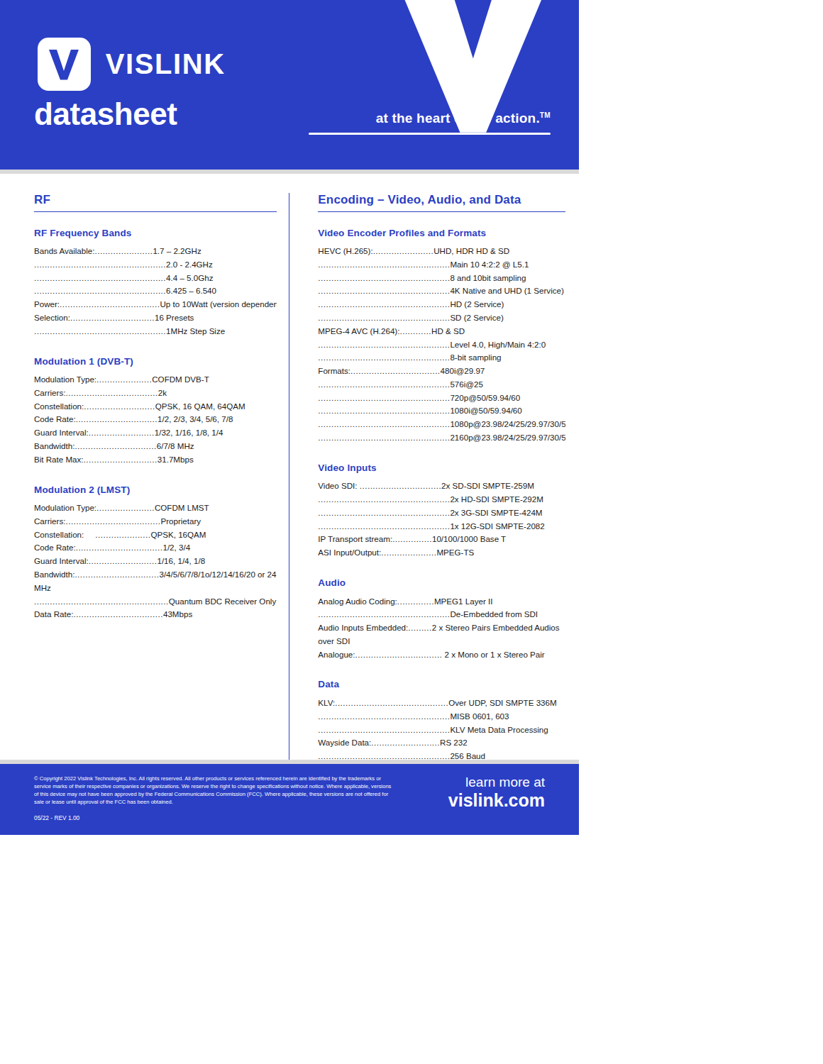VISLINK
datasheet
at the heart of the action. TM
RF
RF Frequency Bands
Bands Available:...................... 1.7 – 2.2GHz
.................................................. 2.0 - 2.4GHz
.................................................. 4.4 – 5.0Ghz
.................................................. 6.425 – 6.540
Power:...................................... Up to 10Watt (version dependent)
Selection:................................ 16 Presets
.................................................. 1MHz Step Size
Modulation 1 (DVB-T)
Modulation Type:..................... COFDM DVB-T
Carriers:................................... 2k
Constellation:........................... QPSK, 16 QAM, 64QAM
Code Rate:............................... 1/2, 2/3, 3/4, 5/6, 7/8
Guard Interval:......................... 1/32, 1/16, 1/8, 1/4
Bandwidth:............................... 6/7/8 MHz
Bit Rate Max:............................ 31.7Mbps
Modulation 2 (LMST)
Modulation Type:...................... COFDM LMST
Carriers:.................................... Proprietary
Constellation: ..................... QPSK, 16QAM
Code Rate:................................. 1/2, 3/4
Guard Interval:.......................... 1/16, 1/4, 1/8
Bandwidth:................................ 3/4/5/6/7/8/1o/12/14/16/20 or 24 MHz
................................................... Quantum BDC Receiver Only
Data Rate:.................................. 43Mbps
Encoding – Video, Audio, and Data
Video Encoder Profiles and Formats
HEVC (H.265):....................... UHD, HDR HD & SD
.................................................. Main 10 4:2:2 @ L5.1
.................................................. 8 and 10bit sampling
.................................................. 4K Native and UHD (1 Service)
.................................................. HD (2 Service)
.................................................. SD (2 Service)
MPEG-4 AVC (H.264):............ HD & SD
.................................................. Level 4.0, High/Main 4:2:0
.................................................. 8-bit sampling
Formats:.................................. 480i@29.97
.................................................. 576i@25
.................................................. 720p@50/59.94/60
.................................................. 1080i@50/59.94/60
.................................................. 1080p@23.98/24/25/29.97/30/50/59.94/60
.................................................. 2160p@23.98/24/25/29.97/30/50/59.94/60
Video Inputs
Video SDI: ............................... 2x SD-SDI SMPTE-259M
.................................................. 2x HD-SDI SMPTE-292M
.................................................. 2x 3G-SDI SMPTE-424M
.................................................. 1x 12G-SDI SMPTE-2082
IP Transport stream:............... 10/100/1000 Base T
ASI Input/Output:..................... MPEG-TS
Audio
Analog Audio Coding:.............. MPEG1 Layer II
.................................................. De-Embedded from SDI
Audio Inputs Embedded:......... 2 x Stereo Pairs Embedded Audios over SDI
Analogue:................................. 2 x Mono or 1 x Stereo Pair
Data
KLV:........................................... Over UDP, SDI SMPTE 336M
.................................................. MISB 0601, 603
.................................................. KLV Meta Data Processing
Wayside Data:.......................... RS 232
.................................................. 256 Baud
© Copyright 2022 Vislink Technologies, Inc. All rights reserved. All other products or services referenced herein are identified by the trademarks or service marks of their respective companies or organizations. We reserve the right to change specifications without notice. Where applicable, versions of this device may not have been approved by the Federal Communications Commission (FCC). Where applicable, these versions are not offered for sale or lease until approval of the FCC has been obtained.
05/22 - REV 1.00
learn more at
vislink.com